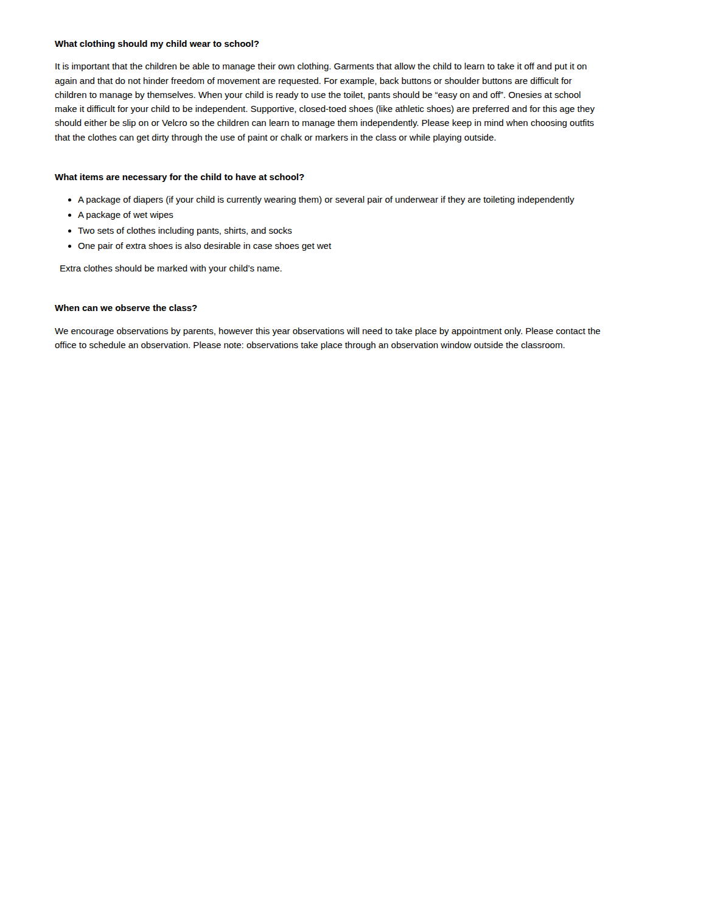What clothing should my child wear to school?
It is important that the children be able to manage their own clothing. Garments that allow the child to learn to take it off and put it on again and that do not hinder freedom of movement are requested. For example, back buttons or shoulder buttons are difficult for children to manage by themselves. When your child is ready to use the toilet, pants should be “easy on and off”. Onesies at school make it difficult for your child to be independent. Supportive, closed-toed shoes (like athletic shoes) are preferred and for this age they should either be slip on or Velcro so the children can learn to manage them independently. Please keep in mind when choosing outfits that the clothes can get dirty through the use of paint or chalk or markers in the class or while playing outside.
What items are necessary for the child to have at school?
A package of diapers (if your child is currently wearing them) or several pair of underwear if they are toileting independently
A package of wet wipes
Two sets of clothes including pants, shirts, and socks
One pair of extra shoes is also desirable in case shoes get wet
Extra clothes should be marked with your child’s name.
When can we observe the class?
We encourage observations by parents, however this year observations will need to take place by appointment only. Please contact the office to schedule an observation. Please note: observations take place through an observation window outside the classroom.